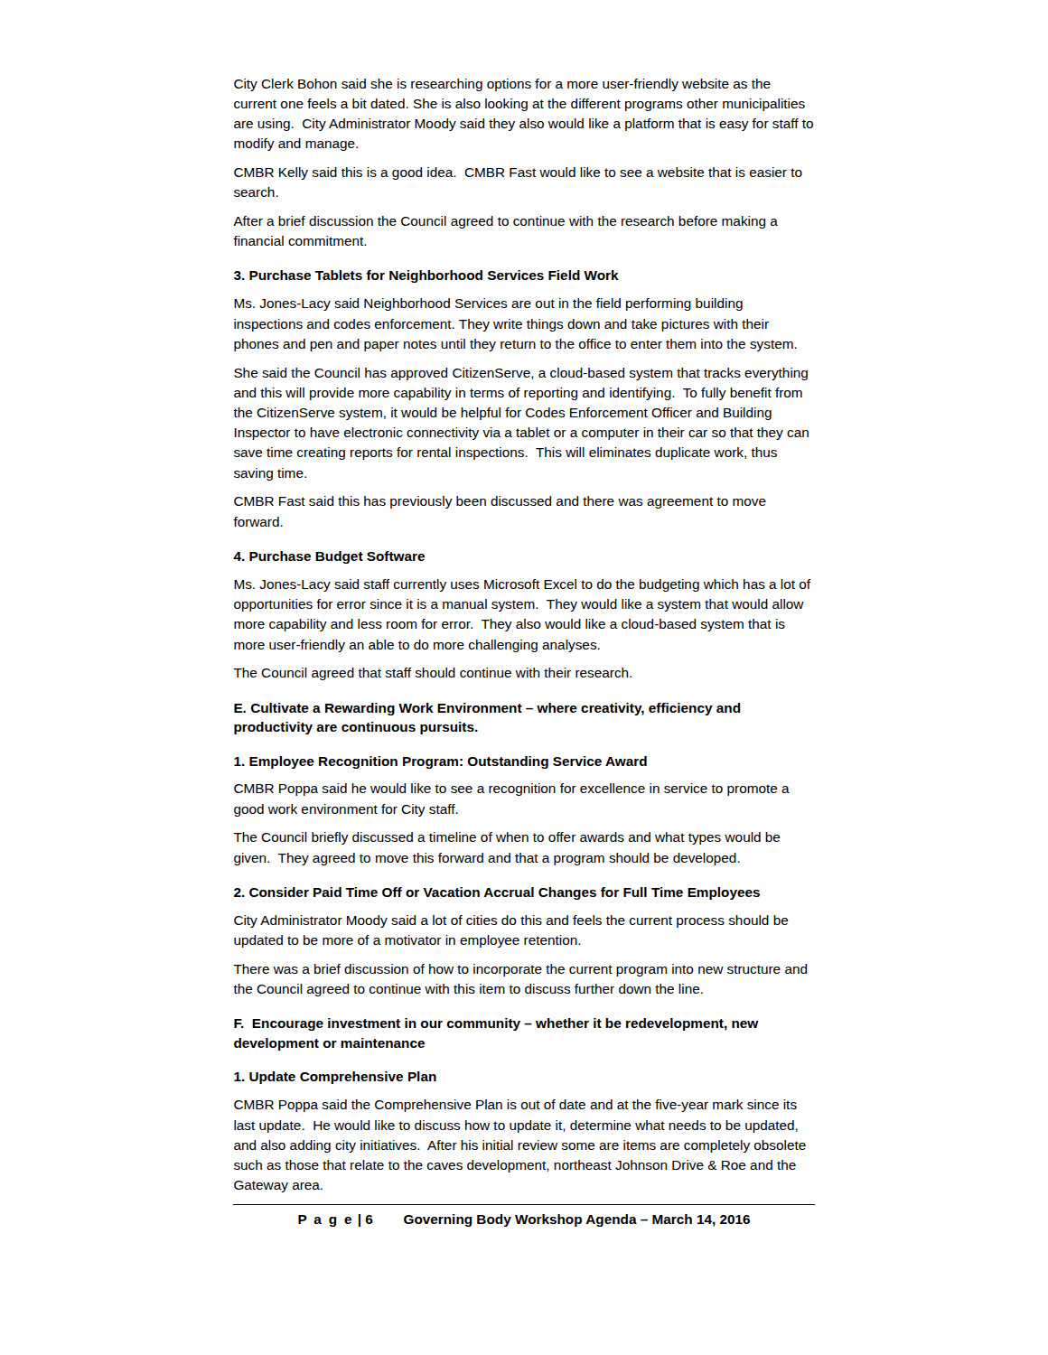City Clerk Bohon said she is researching options for a more user-friendly website as the current one feels a bit dated. She is also looking at the different programs other municipalities are using. City Administrator Moody said they also would like a platform that is easy for staff to modify and manage.
CMBR Kelly said this is a good idea. CMBR Fast would like to see a website that is easier to search.
After a brief discussion the Council agreed to continue with the research before making a financial commitment.
3. Purchase Tablets for Neighborhood Services Field Work
Ms. Jones-Lacy said Neighborhood Services are out in the field performing building inspections and codes enforcement. They write things down and take pictures with their phones and pen and paper notes until they return to the office to enter them into the system.
She said the Council has approved CitizenServe, a cloud-based system that tracks everything and this will provide more capability in terms of reporting and identifying. To fully benefit from the CitizenServe system, it would be helpful for Codes Enforcement Officer and Building Inspector to have electronic connectivity via a tablet or a computer in their car so that they can save time creating reports for rental inspections. This will eliminates duplicate work, thus saving time.
CMBR Fast said this has previously been discussed and there was agreement to move forward.
4. Purchase Budget Software
Ms. Jones-Lacy said staff currently uses Microsoft Excel to do the budgeting which has a lot of opportunities for error since it is a manual system. They would like a system that would allow more capability and less room for error. They also would like a cloud-based system that is more user-friendly an able to do more challenging analyses.
The Council agreed that staff should continue with their research.
E. Cultivate a Rewarding Work Environment – where creativity, efficiency and productivity are continuous pursuits.
1. Employee Recognition Program: Outstanding Service Award
CMBR Poppa said he would like to see a recognition for excellence in service to promote a good work environment for City staff.
The Council briefly discussed a timeline of when to offer awards and what types would be given. They agreed to move this forward and that a program should be developed.
2. Consider Paid Time Off or Vacation Accrual Changes for Full Time Employees
City Administrator Moody said a lot of cities do this and feels the current process should be updated to be more of a motivator in employee retention.
There was a brief discussion of how to incorporate the current program into new structure and the Council agreed to continue with this item to discuss further down the line.
F. Encourage investment in our community – whether it be redevelopment, new development or maintenance
1. Update Comprehensive Plan
CMBR Poppa said the Comprehensive Plan is out of date and at the five-year mark since its last update. He would like to discuss how to update it, determine what needs to be updated, and also adding city initiatives. After his initial review some are items are completely obsolete such as those that relate to the caves development, northeast Johnson Drive & Roe and the Gateway area.
P a g e | 6 Governing Body Workshop Agenda – March 14, 2016